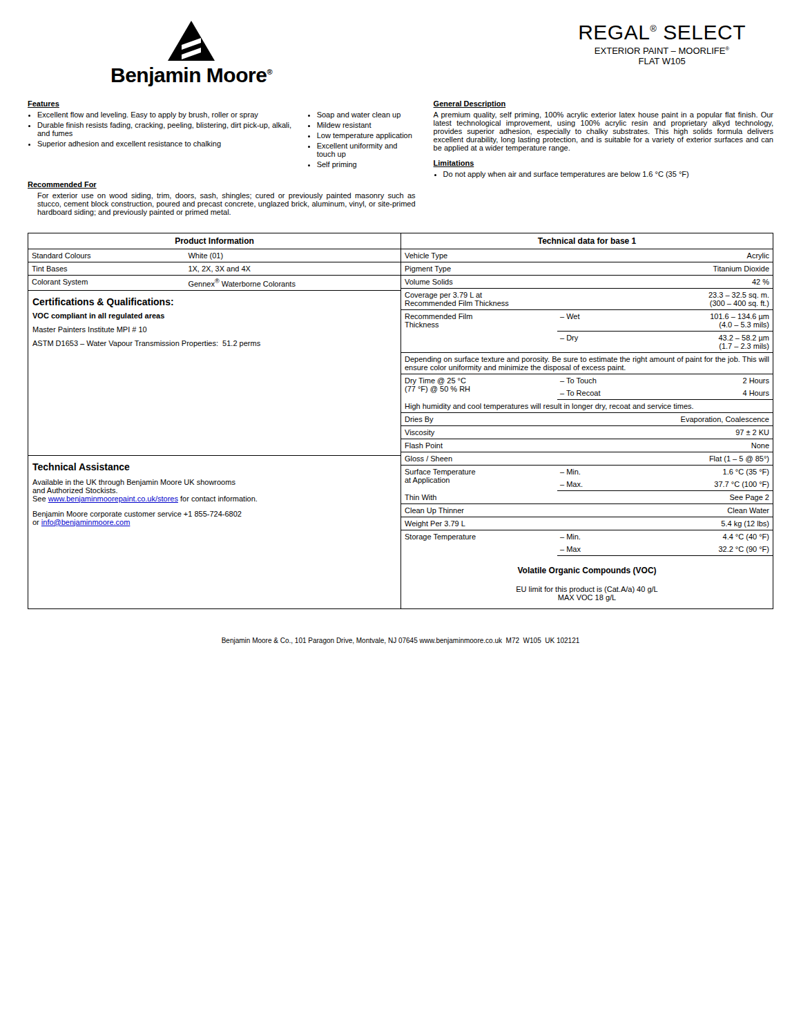Benjamin Moore®
REGAL® SELECT
EXTERIOR PAINT – MOORLIFE®
FLAT W105
Features
Excellent flow and leveling. Easy to apply by brush, roller or spray
Durable finish resists fading, cracking, peeling, blistering, dirt pick-up, alkali, and fumes
Superior adhesion and excellent resistance to chalking
Soap and water clean up
Mildew resistant
Low temperature application
Excellent uniformity and touch up
Self priming
Recommended For
For exterior use on wood siding, trim, doors, sash, shingles; cured or previously painted masonry such as stucco, cement block construction, poured and precast concrete, unglazed brick, aluminum, vinyl, or site-primed hardboard siding; and previously painted or primed metal.
General Description
A premium quality, self priming, 100% acrylic exterior latex house paint in a popular flat finish. Our latest technological improvement, using 100% acrylic resin and proprietary alkyd technology, provides superior adhesion, especially to chalky substrates. This high solids formula delivers excellent durability, long lasting protection, and is suitable for a variety of exterior surfaces and can be applied at a wider temperature range.
Limitations
Do not apply when air and surface temperatures are below 1.6 °C (35 °F)
Product Information
| Standard Colours | White (01) |
| Tint Bases | 1X, 2X, 3X and 4X |
| Colorant System | Gennex ® Waterborne Colorants |
Certifications & Qualifications:
VOC compliant in all regulated areas
Master Painters Institute MPI # 10
ASTM D1653 – Water Vapour Transmission Properties: 51.2 perms
Technical Assistance
Available in the UK through Benjamin Moore UK showrooms
and Authorized Stockists.
See www.benjaminmoorepaint.co.uk/stores for contact information.
Benjamin Moore corporate customer service +1 855-724-6802
or info@benjaminmoore.com
Technical data for base 1
| Vehicle Type | Acrylic |
| Pigment Type | Titanium Dioxide |
| Volume Solids | 42 % |
| Coverage per 3.79 L at Recommended Film Thickness | 23.3 – 32.5 sq. m. (300 – 400 sq. ft.) |
| Recommended Film Thickness | – Wet | 101.6 – 134.6 µm (4.0 – 5.3 mils) |
| – Dry | 43.2 – 58.2 µm (1.7 – 2.3 mils) |
| Depending on surface texture and porosity. Be sure to estimate the right amount of paint for the job. This will ensure color uniformity and minimize the disposal of excess paint. |
| Dry Time @ 25 °C (77 °F) @ 50 % RH | – To Touch | 2 Hours |
| – To Recoat | 4 Hours |
| High humidity and cool temperatures will result in longer dry, recoat and service times. |
| Dries By | Evaporation, Coalescence |
| Viscosity | 97 ± 2 KU |
| Flash Point | None |
| Gloss / Sheen | Flat (1 – 5 @ 85°) |
| Surface Temperature at Application | – Min. | 1.6 °C (35 °F) |
| – Max. | 37.7 °C (100 °F) |
| Thin With | See Page 2 |
| Clean Up Thinner | Clean Water |
| Weight Per 3.79 L | 5.4 kg (12 lbs) |
| Storage Temperature | – Min. | 4.4 °C (40 °F) |
| – Max | 32.2 °C (90 °F) |
Volatile Organic Compounds (VOC)
EU limit for this product is (Cat.A/a) 40 g/L
MAX VOC 18 g/L
Benjamin Moore & Co., 101 Paragon Drive, Montvale, NJ 07645 www.benjaminmoore.co.uk M72 W105 UK 102121